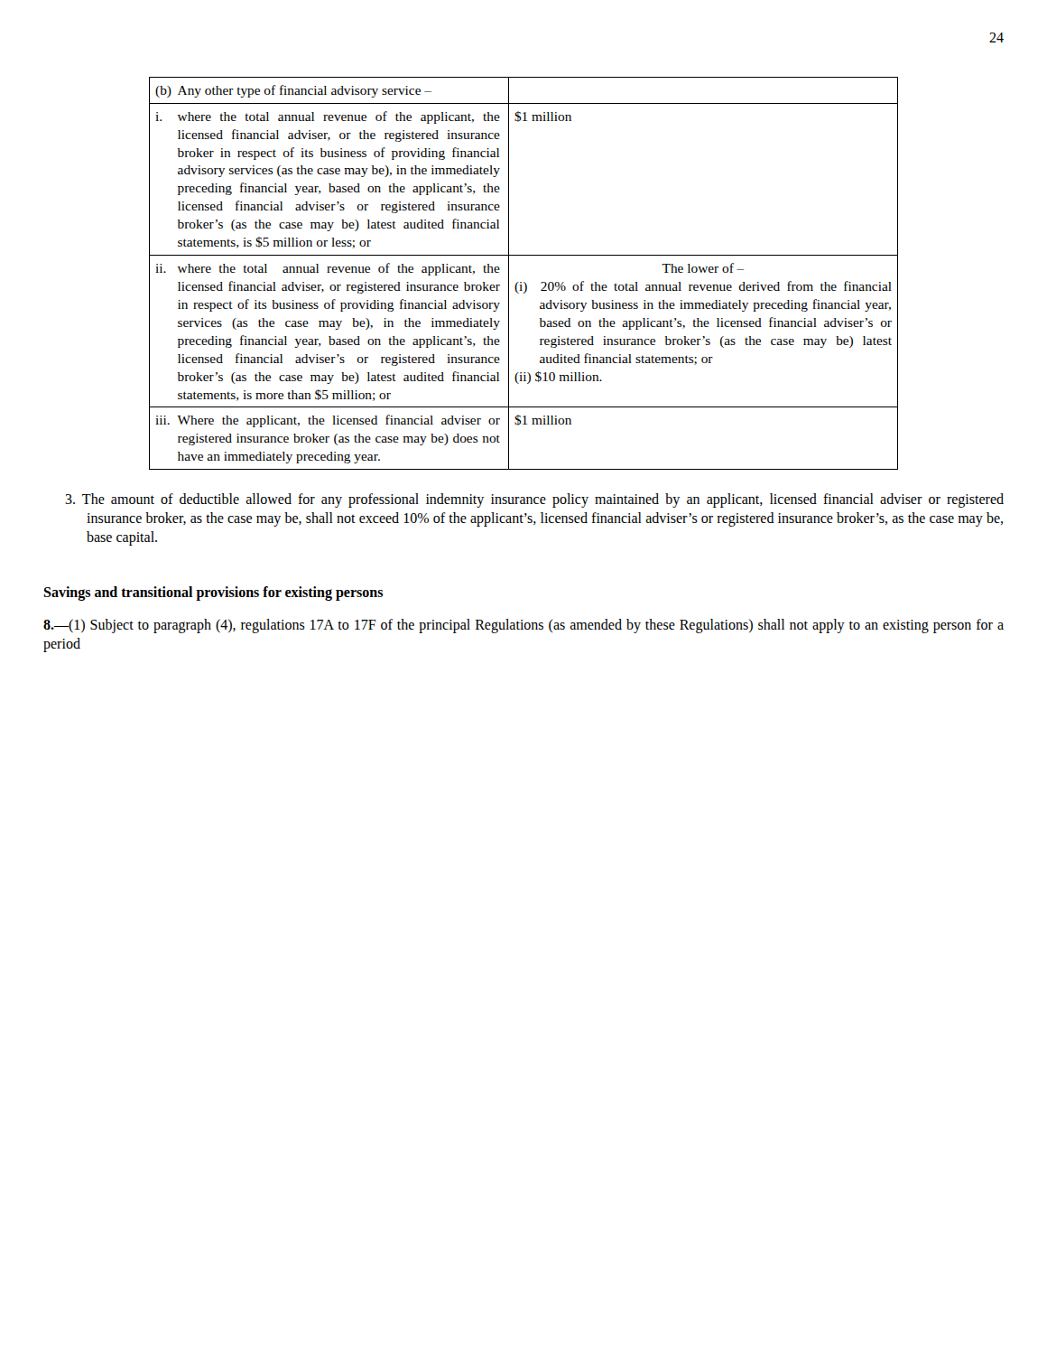24
| (b) Any other type of financial advisory service – | |
| i. where the total annual revenue of the applicant, the licensed financial adviser, or the registered insurance broker in respect of its business of providing financial advisory services (as the case may be), in the immediately preceding financial year, based on the applicant’s, the licensed financial adviser’s or registered insurance broker’s (as the case may be) latest audited financial statements, is $5 million or less; or | $1 million |
| ii. where the total annual revenue of the applicant, the licensed financial adviser, or registered insurance broker in respect of its business of providing financial advisory services (as the case may be), in the immediately preceding financial year, based on the applicant’s, the licensed financial adviser’s or registered insurance broker’s (as the case may be) latest audited financial statements, is more than $5 million; or | The lower of – (i) 20% of the total annual revenue derived from the financial advisory business in the immediately preceding financial year, based on the applicant’s, the licensed financial adviser’s or registered insurance broker’s (as the case may be) latest audited financial statements; or (ii) $10 million. |
| iii. Where the applicant, the licensed financial adviser or registered insurance broker (as the case may be) does not have an immediately preceding year. | $1 million |
3. The amount of deductible allowed for any professional indemnity insurance policy maintained by an applicant, licensed financial adviser or registered insurance broker, as the case may be, shall not exceed 10% of the applicant’s, licensed financial adviser’s or registered insurance broker’s, as the case may be, base capital.
Savings and transitional provisions for existing persons
8.—(1) Subject to paragraph (4), regulations 17A to 17F of the principal Regulations (as amended by these Regulations) shall not apply to an existing person for a period